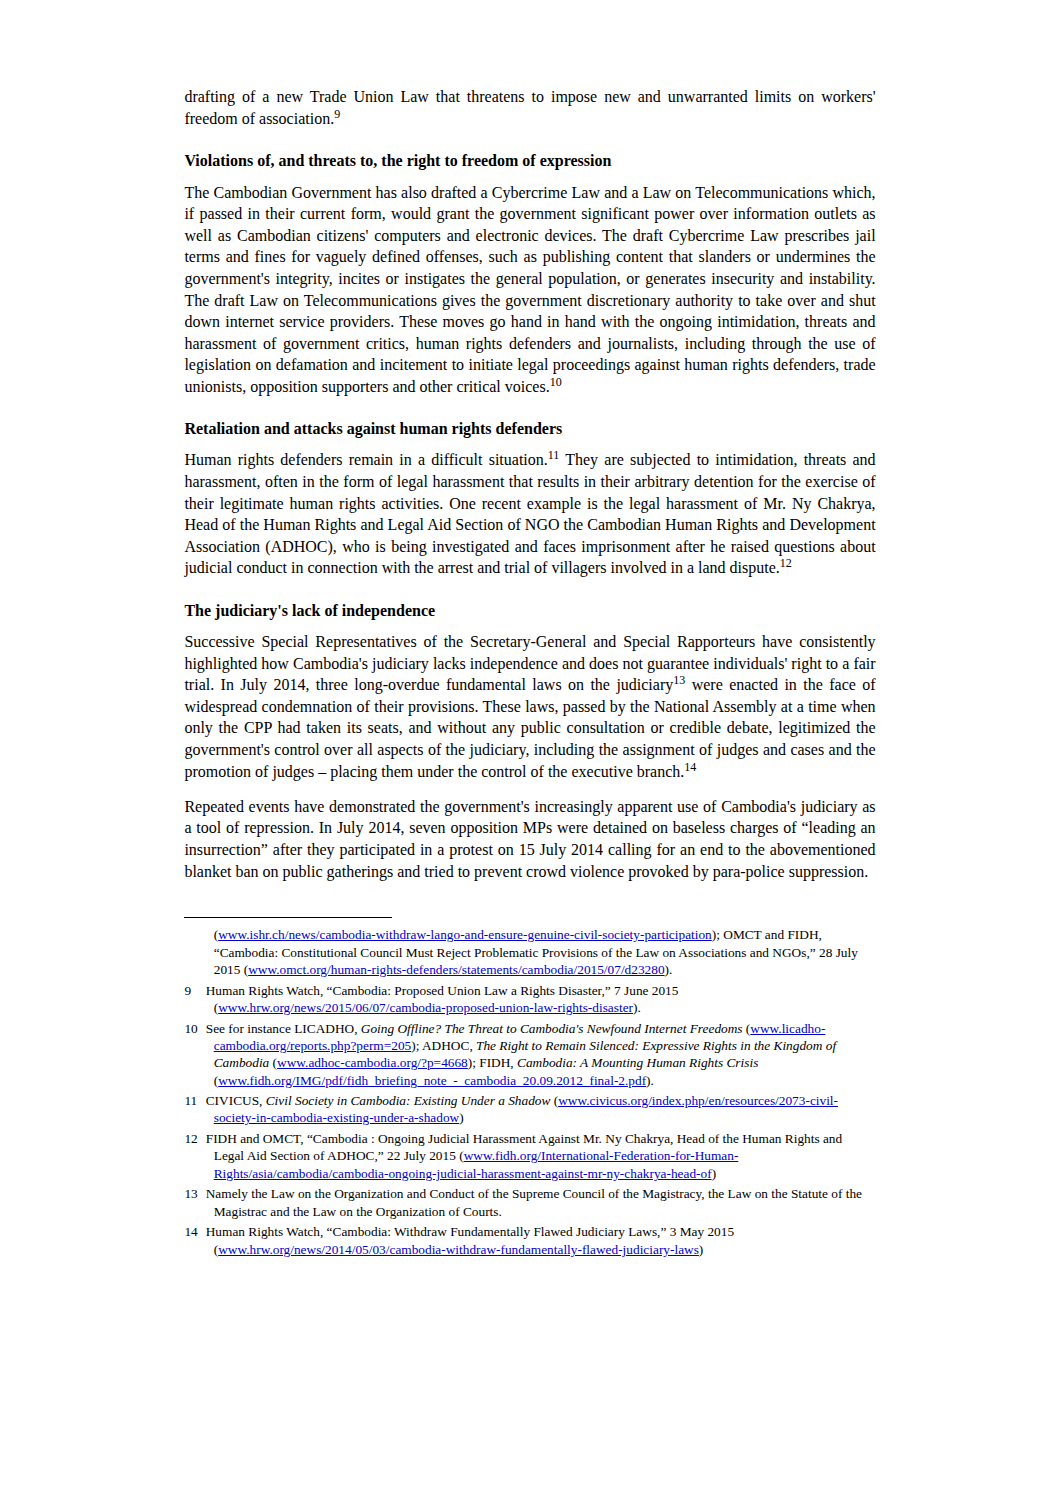drafting of a new Trade Union Law that threatens to impose new and unwarranted limits on workers' freedom of association.9
Violations of, and threats to, the right to freedom of expression
The Cambodian Government has also drafted a Cybercrime Law and a Law on Telecommunications which, if passed in their current form, would grant the government significant power over information outlets as well as Cambodian citizens' computers and electronic devices. The draft Cybercrime Law prescribes jail terms and fines for vaguely defined offenses, such as publishing content that slanders or undermines the government's integrity, incites or instigates the general population, or generates insecurity and instability. The draft Law on Telecommunications gives the government discretionary authority to take over and shut down internet service providers. These moves go hand in hand with the ongoing intimidation, threats and harassment of government critics, human rights defenders and journalists, including through the use of legislation on defamation and incitement to initiate legal proceedings against human rights defenders, trade unionists, opposition supporters and other critical voices.10
Retaliation and attacks against human rights defenders
Human rights defenders remain in a difficult situation.11 They are subjected to intimidation, threats and harassment, often in the form of legal harassment that results in their arbitrary detention for the exercise of their legitimate human rights activities. One recent example is the legal harassment of Mr. Ny Chakrya, Head of the Human Rights and Legal Aid Section of NGO the Cambodian Human Rights and Development Association (ADHOC), who is being investigated and faces imprisonment after he raised questions about judicial conduct in connection with the arrest and trial of villagers involved in a land dispute.12
The judiciary's lack of independence
Successive Special Representatives of the Secretary-General and Special Rapporteurs have consistently highlighted how Cambodia's judiciary lacks independence and does not guarantee individuals' right to a fair trial. In July 2014, three long-overdue fundamental laws on the judiciary13 were enacted in the face of widespread condemnation of their provisions. These laws, passed by the National Assembly at a time when only the CPP had taken its seats, and without any public consultation or credible debate, legitimized the government's control over all aspects of the judiciary, including the assignment of judges and cases and the promotion of judges – placing them under the control of the executive branch.14
Repeated events have demonstrated the government's increasingly apparent use of Cambodia's judiciary as a tool of repression. In July 2014, seven opposition MPs were detained on baseless charges of “leading an insurrection” after they participated in a protest on 15 July 2014 calling for an end to the abovementioned blanket ban on public gatherings and tried to prevent crowd violence provoked by para-police suppression.
(www.ishr.ch/news/cambodia-withdraw-lango-and-ensure-genuine-civil-society-participation); OMCT and FIDH, “Cambodia: Constitutional Council Must Reject Problematic Provisions of the Law on Associations and NGOs,” 28 July 2015 (www.omct.org/human-rights-defenders/statements/cambodia/2015/07/d23280).
9 Human Rights Watch, “Cambodia: Proposed Union Law a Rights Disaster,” 7 June 2015 (www.hrw.org/news/2015/06/07/cambodia-proposed-union-law-rights-disaster).
10 See for instance LICADHO, Going Offline? The Threat to Cambodia's Newfound Internet Freedoms (www.licadho-cambodia.org/reports.php?perm=205); ADHOC, The Right to Remain Silenced: Expressive Rights in the Kingdom of Cambodia (www.adhoc-cambodia.org/?p=4668); FIDH, Cambodia: A Mounting Human Rights Crisis (www.fidh.org/IMG/pdf/fidh_briefing_note_-_cambodia_20.09.2012_final-2.pdf).
11 CIVICUS, Civil Society in Cambodia: Existing Under a Shadow (www.civicus.org/index.php/en/resources/2073-civil-society-in-cambodia-existing-under-a-shadow)
12 FIDH and OMCT, “Cambodia : Ongoing Judicial Harassment Against Mr. Ny Chakrya, Head of the Human Rights and Legal Aid Section of ADHOC,” 22 July 2015 (www.fidh.org/International-Federation-for-Human-Rights/asia/cambodia/cambodia-ongoing-judicial-harassment-against-mr-ny-chakrya-head-of)
13 Namely the Law on the Organization and Conduct of the Supreme Council of the Magistracy, the Law on the Statute of the Magistrac and the Law on the Organization of Courts.
14 Human Rights Watch, “Cambodia: Withdraw Fundamentally Flawed Judiciary Laws,” 3 May 2015 (www.hrw.org/news/2014/05/03/cambodia-withdraw-fundamentally-flawed-judiciary-laws)